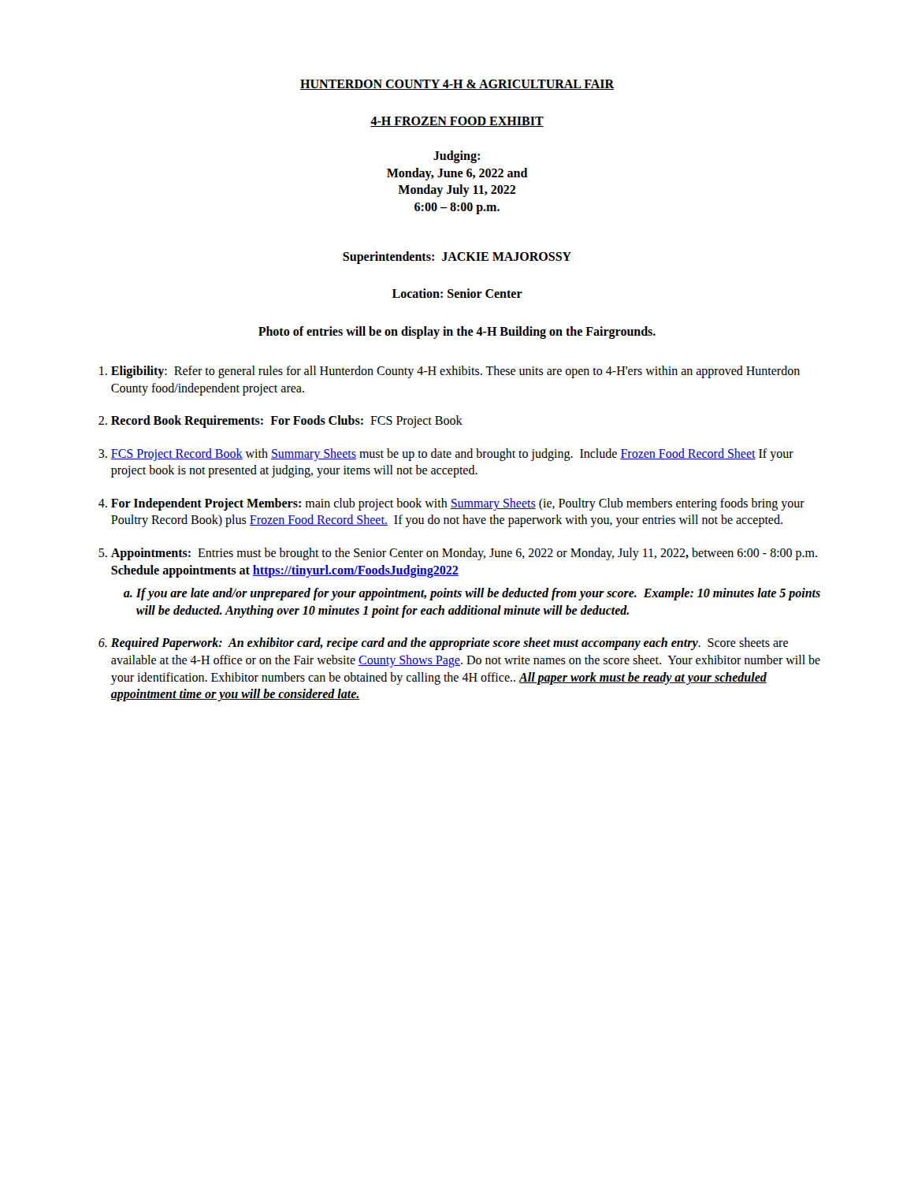HUNTERDON COUNTY 4-H & AGRICULTURAL FAIR
4-H FROZEN FOOD EXHIBIT
Judging:
Monday, June 6, 2022 and
Monday July 11, 2022
6:00 – 8:00 p.m.
Superintendents: JACKIE MAJOROSSY
Location: Senior Center
Photo of entries will be on display in the 4-H Building on the Fairgrounds.
Eligibility: Refer to general rules for all Hunterdon County 4-H exhibits. These units are open to 4-H'ers within an approved Hunterdon County food/independent project area.
Record Book Requirements: For Foods Clubs: FCS Project Book
FCS Project Record Book with Summary Sheets must be up to date and brought to judging. Include Frozen Food Record Sheet If your project book is not presented at judging, your items will not be accepted.
For Independent Project Members: main club project book with Summary Sheets (ie, Poultry Club members entering foods bring your Poultry Record Book) plus Frozen Food Record Sheet. If you do not have the paperwork with you, your entries will not be accepted.
Appointments: Entries must be brought to the Senior Center on Monday, June 6, 2022 or Monday, July 11, 2022, between 6:00 - 8:00 p.m. Schedule appointments at https://tinyurl.com/FoodsJudging2022
If you are late and/or unprepared for your appointment, points will be deducted from your score. Example: 10 minutes late 5 points will be deducted. Anything over 10 minutes 1 point for each additional minute will be deducted.
Required Paperwork: An exhibitor card, recipe card and the appropriate score sheet must accompany each entry. Score sheets are available at the 4-H office or on the Fair website County Shows Page. Do not write names on the score sheet. Your exhibitor number will be your identification. Exhibitor numbers can be obtained by calling the 4H office.. All paper work must be ready at your scheduled appointment time or you will be considered late.